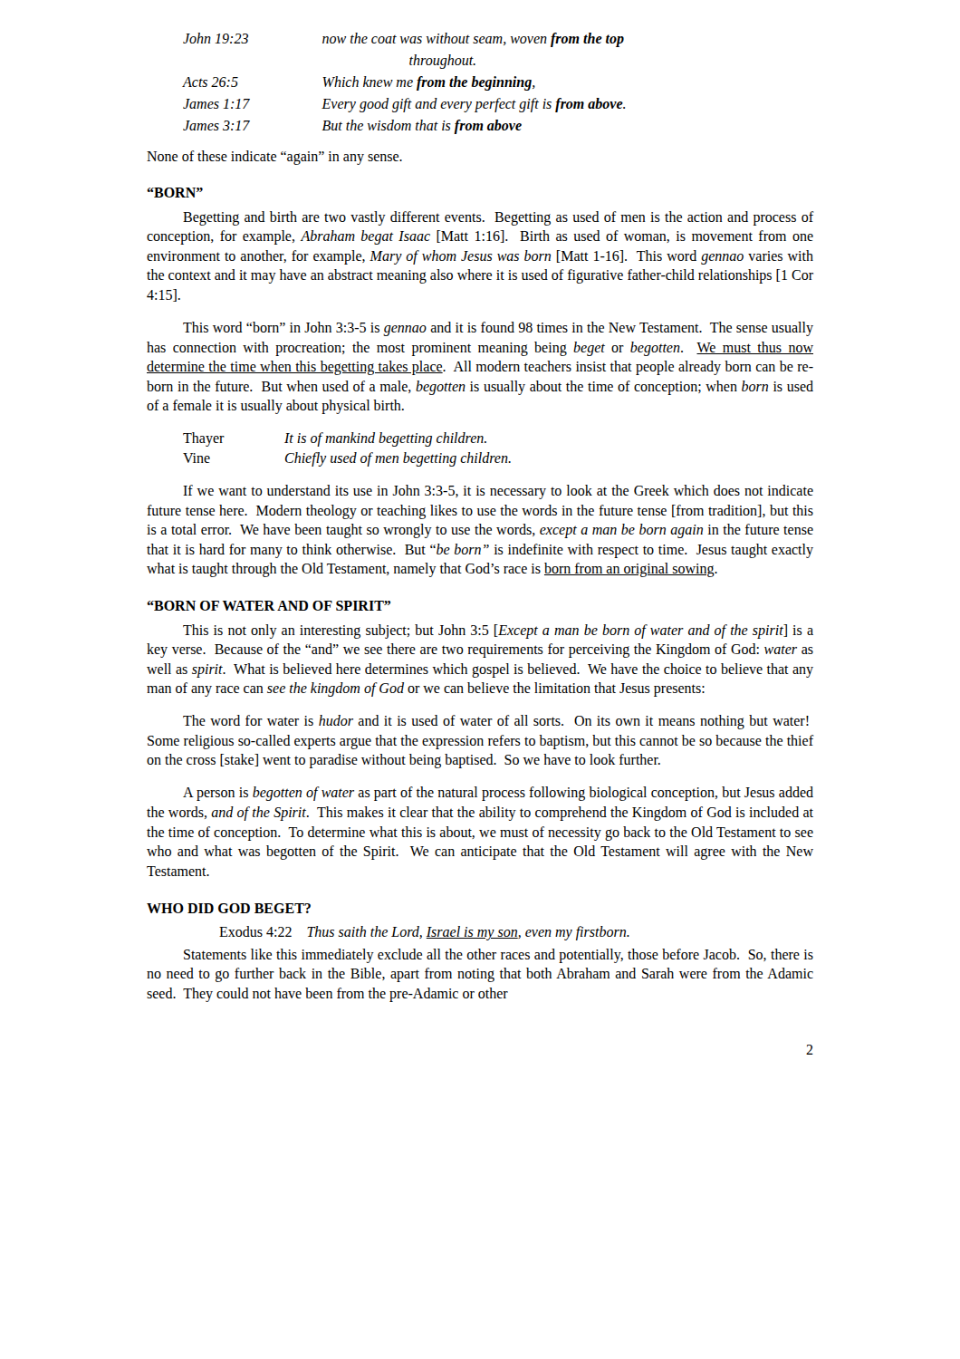| John 19:23 | now the coat was without seam, woven from the top |
| | throughout. |
| Acts 26:5 | Which knew me from the beginning , |
| James 1:17 | Every good gift and every perfect gift is from above . |
| James 3:17 | But the wisdom that is from above |
None of these indicate “again” in any sense.
“BORN”
Begetting and birth are two vastly different events. Begetting as used of men is the action and process of conception, for example, Abraham begat Isaac [Matt 1:16]. Birth as used of woman, is movement from one environment to another, for example, Mary of whom Jesus was born [Matt 1-16]. This word gennao varies with the context and it may have an abstract meaning also where it is used of figurative father-child relationships [1 Cor 4:15].
This word “born” in John 3:3-5 is gennao and it is found 98 times in the New Testament. The sense usually has connection with procreation; the most prominent meaning being beget or begotten. We must thus now determine the time when this begetting takes place. All modern teachers insist that people already born can be re-born in the future. But when used of a male, begotten is usually about the time of conception; when born is used of a female it is usually about physical birth.
Thayer It is of mankind begetting children.
Vine Chiefly used of men begetting children.
If we want to understand its use in John 3:3-5, it is necessary to look at the Greek which does not indicate future tense here. Modern theology or teaching likes to use the words in the future tense [from tradition], but this is a total error. We have been taught so wrongly to use the words, except a man be born again in the future tense that it is hard for many to think otherwise. But “be born” is indefinite with respect to time. Jesus taught exactly what is taught through the Old Testament, namely that God’s race is born from an original sowing.
“BORN OF WATER AND OF SPIRIT”
This is not only an interesting subject; but John 3:5 [Except a man be born of water and of the spirit] is a key verse. Because of the “and” we see there are two requirements for perceiving the Kingdom of God: water as well as spirit. What is believed here determines which gospel is believed. We have the choice to believe that any man of any race can see the kingdom of God or we can believe the limitation that Jesus presents:
The word for water is hudor and it is used of water of all sorts. On its own it means nothing but water! Some religious so-called experts argue that the expression refers to baptism, but this cannot be so because the thief on the cross [stake] went to paradise without being baptised. So we have to look further.
A person is begotten of water as part of the natural process following biological conception, but Jesus added the words, and of the Spirit. This makes it clear that the ability to comprehend the Kingdom of God is included at the time of conception. To determine what this is about, we must of necessity go back to the Old Testament to see who and what was begotten of the Spirit. We can anticipate that the Old Testament will agree with the New Testament.
WHO DID GOD BEGET?
Exodus 4:22 Thus saith the Lord, Israel is my son, even my firstborn.
Statements like this immediately exclude all the other races and potentially, those before Jacob. So, there is no need to go further back in the Bible, apart from noting that both Abraham and Sarah were from the Adamic seed. They could not have been from the pre-Adamic or other
2